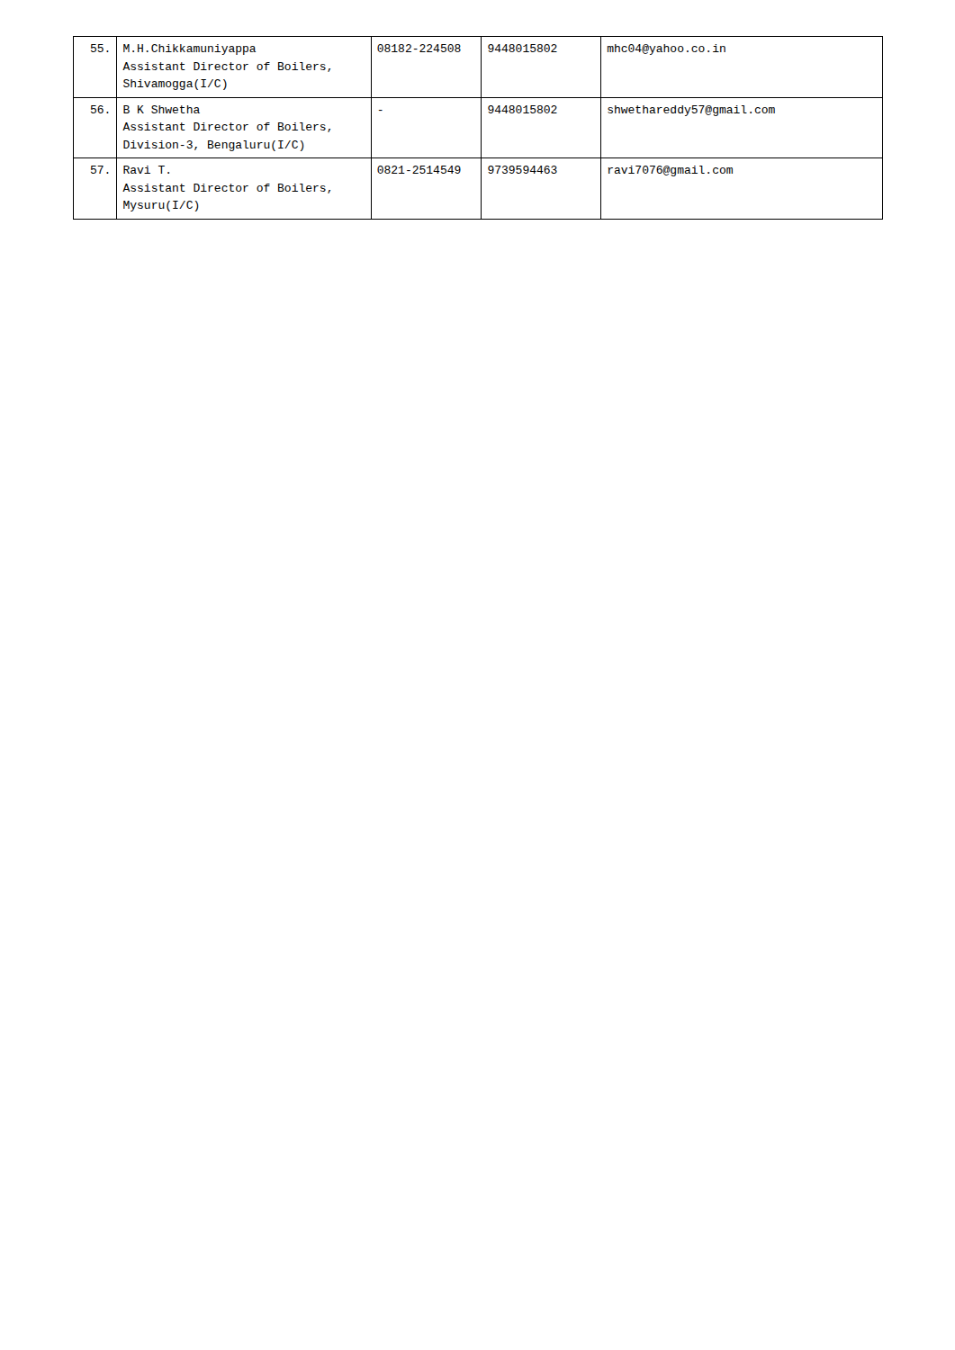| 55. | M.H.Chikkamuniyappa Assistant Director of Boilers, Shivamogga(I/C) | 08182-224508 | 9448015802 | mhc04@yahoo.co.in |
| 56. | B K Shwetha Assistant Director of Boilers, Division-3, Bengaluru(I/C) | - | 9448015802 | shwethareddy57@gmail.com |
| 57. | Ravi T. Assistant Director of Boilers, Mysuru(I/C) | 0821-2514549 | 9739594463 | ravi7076@gmail.com |